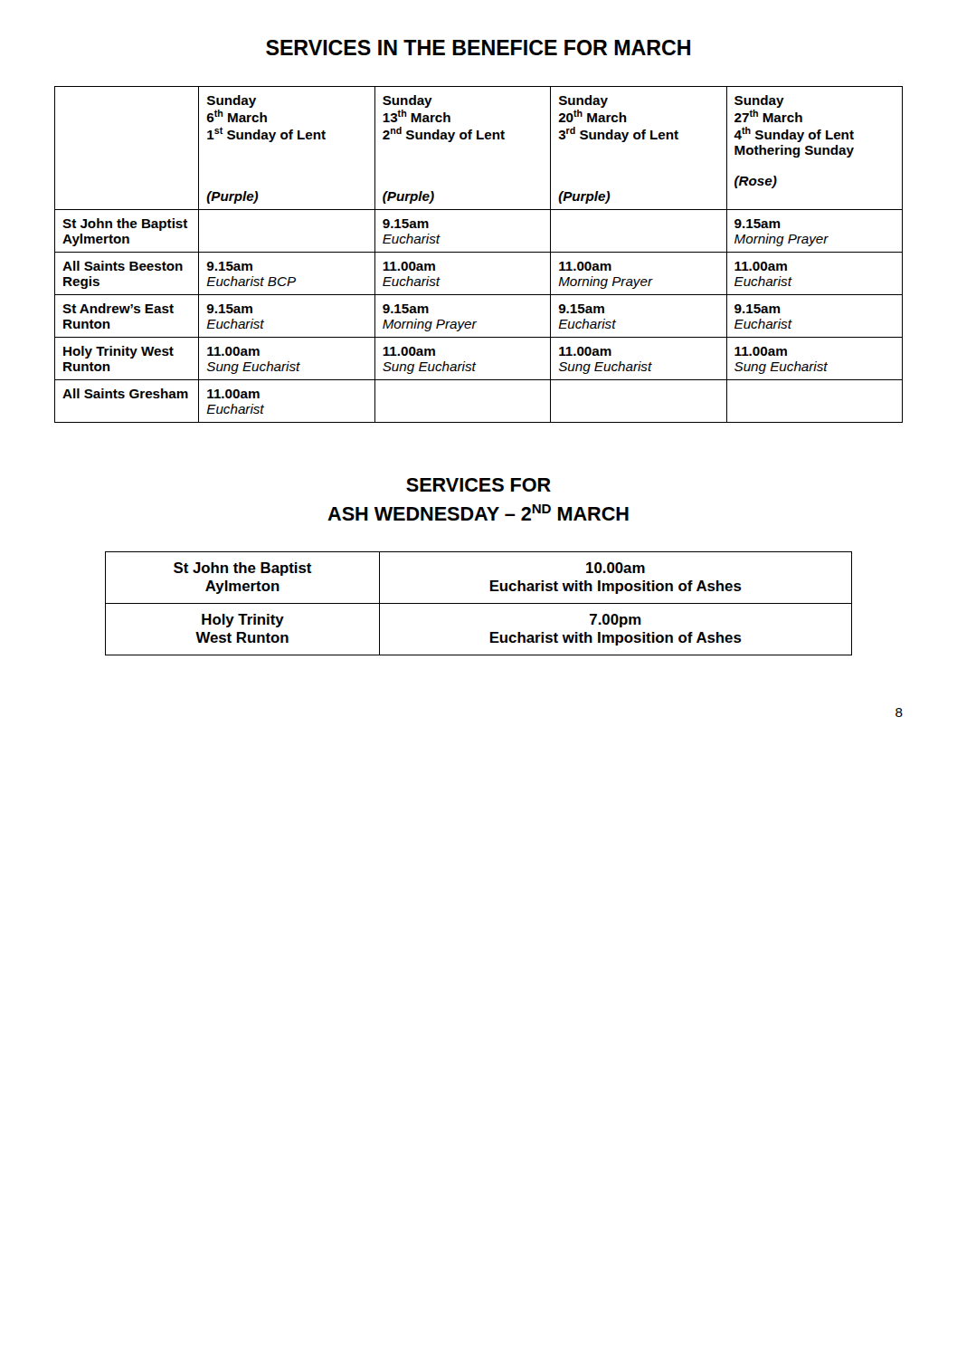SERVICES IN THE BENEFICE FOR MARCH
| | Sunday 6 th March 1 st Sunday of Lent (Purple) | Sunday 13 th March 2 nd Sunday of Lent (Purple) | Sunday 20 th March 3 rd Sunday of Lent (Purple) | Sunday 27 th March 4 th Sunday of Lent Mothering Sunday (Rose) |
| --- | --- | --- | --- | --- |
| St John the Baptist Aylmerton | | 9.15am Eucharist | | 9.15am Morning Prayer |
| All Saints Beeston Regis | 9.15am Eucharist BCP | 11.00am Eucharist | 11.00am Morning Prayer | 11.00am Eucharist |
| St Andrew’s East Runton | 9.15am Eucharist | 9.15am Morning Prayer | 9.15am Eucharist | 9.15am Eucharist |
| Holy Trinity West Runton | 11.00am Sung Eucharist | 11.00am Sung Eucharist | 11.00am Sung Eucharist | 11.00am Sung Eucharist |
| All Saints Gresham | 11.00am Eucharist | | | |
SERVICES FOR
ASH WEDNESDAY – 2ND MARCH
| St John the Baptist Aylmerton | 10.00am Eucharist with Imposition of Ashes |
| Holy Trinity West Runton | 7.00pm Eucharist with Imposition of Ashes |
8